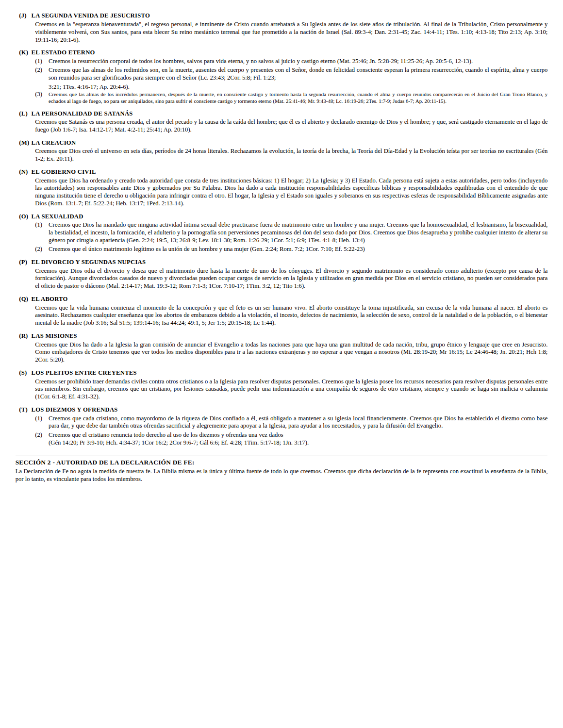(J) LA SEGUNDA VENIDA DE JESUCRISTO
Creemos en la "esperanza bienaventurada", el regreso personal, e inminente de Cristo cuando arrebatará a Su Iglesia antes de los siete años de tribulación. Al final de la Tribulación, Cristo personalmente y visiblemente volverá, con Sus santos, para esta blecer Su reino mesiánico terrenal que fue prometido a la nación de Israel (Sal. 89:3-4; Dan. 2:31-45; Zac. 14:4-11; 1Tes. 1:10; 4:13-18; Tito 2:13; Ap. 3:10; 19:11-16; 20:1-6).
(K) EL ESTADO ETERNO
(1) Creemos la resurrección corporal de todos los hombres, salvos para vida eterna, y no salvos al juicio y castigo eterno (Mat. 25:46; Jn. 5:28-29; 11:25-26; Ap. 20:5-6, 12-13).
(2) Creemos que las almas de los redimidos son, en la muerte, ausentes del cuerpo y presentes con el Señor, donde en felicidad consciente esperan la primera resurrección, cuando el espíritu, alma y cuerpo son reunidos para ser glorificados para siempre con el Señor (Lc. 23:43; 2Cor. 5:8; Fil. 1:23;
3:21; 1Tes. 4:16-17; Ap. 20:4-6).
(3) Creemos que las almas de los incrédulos permanecen, después de la muerte, en consciente castigo y tormento hasta la segunda resurrección, cuando el alma y cuerpo reunidos comparecerán en el Juicio del Gran Trono Blanco, y echados al lago de fuego, no para ser aniquilados, sino para sufrir el consciente castigo y tormento eterno (Mat. 25:41-46; Mr. 9:43-48; Lc. 16:19-26; 2Tes. 1:7-9; Judas 6-7; Ap. 20:11-15).
(L) LA PERSONALIDAD DE SATANÁS
Creemos que Satanás es una persona creada, el autor del pecado y la causa de la caída del hombre; que él es el abierto y declarado enemigo de Dios y el hombre; y que, será castigado eternamente en el lago de fuego (Job 1:6-7; Isa. 14:12-17; Mat. 4:2-11; 25:41; Ap. 20:10).
(M) LA CREACION
Creemos que Dios creó el universo en seis días, períodos de 24 horas literales. Rechazamos la evolución, la teoría de la brecha, la Teoría del Día-Edad y la Evolución teísta por ser teorías no escriturales (Gén 1-2; Ex. 20:11).
(N) EL GOBIERNO CIVIL
Creemos que Dios ha ordenado y creado toda autoridad que consta de tres instituciones básicas: 1) El hogar; 2) La Iglesia; y 3) El Estado. Cada persona está sujeta a estas autoridades, pero todos (incluyendo las autoridades) son responsables ante Dios y gobernados por Su Palabra. Dios ha dado a cada institución responsabilidades específicas bíblicas y responsabilidades equilibradas con el entendido de que ninguna institución tiene el derecho u obligación para infringir contra el otro. El hogar, la Iglesia y el Estado son iguales y soberanos en sus respectivas esferas de responsabilidad Bíblicamente asignadas ante Dios (Rom. 13:1-7; Ef. 5:22-24; Heb. 13:17; 1Ped. 2:13-14).
(O) LA SEXUALIDAD
(1) Creemos que Dios ha mandado que ninguna actividad íntima sexual debe practicarse fuera de matrimonio entre un hombre y una mujer. Creemos que la homosexualidad, el lesbianismo, la bisexualidad, la bestialidad, el incesto, la fornicación, el adulterio y la pornografía son perversiones pecaminosas del don del sexo dado por Dios. Creemos que Dios desaprueba y prohíbe cualquier intento de alterar su género por cirugía o apariencia (Gen. 2:24; 19:5, 13; 26:8-9; Lev. 18:1-30; Rom. 1:26-29; 1Cor. 5:1; 6:9; 1Tes. 4:1-8; Heb. 13:4)
(2) Creemos que el único matrimonio legítimo es la unión de un hombre y una mujer (Gen. 2:24; Rom. 7:2; 1Cor. 7:10; Ef. 5:22-23)
(P) EL DIVORCIO Y SEGUNDAS NUPCIAS
Creemos que Dios odia el divorcio y desea que el matrimonio dure hasta la muerte de uno de los cónyuges. El divorcio y segundo matrimonio es considerado como adulterio (excepto por causa de la fornicación). Aunque divorciados casados de nuevo y divorciadas pueden ocupar cargos de servicio en la Iglesia y utilizados en gran medida por Dios en el servicio cristiano, no pueden ser considerados para el oficio de pastor o diácono (Mal. 2:14-17; Mat. 19:3-12; Rom 7:1-3; 1Cor. 7:10-17; 1Tim. 3:2, 12; Tito 1:6).
(Q) EL ABORTO
Creemos que la vida humana comienza el momento de la concepción y que el feto es un ser humano vivo. El aborto constituye la toma injustificada, sin excusa de la vida humana al nacer. El aborto es asesinato. Rechazamos cualquier enseñanza que los abortos de embarazos debido a la violación, el incesto, defectos de nacimiento, la selección de sexo, control de la natalidad o de la población, o el bienestar mental de la madre (Job 3:16; Sal 51:5; 139:14-16; Isa 44:24; 49:1, 5; Jer 1:5; 20:15-18; Lc 1:44).
(R) LAS MISIONES
Creemos que Dios ha dado a la Iglesia la gran comisión de anunciar el Evangelio a todas las naciones para que haya una gran multitud de cada nación, tribu, grupo étnico y lenguaje que cree en Jesucristo. Como embajadores de Cristo tenemos que ver todos los medios disponibles para ir a las naciones extranjeras y no esperar a que vengan a nosotros (Mt. 28:19-20; Mr 16:15; Lc 24:46-48; Jn. 20:21; Hch 1:8; 2Cor. 5:20).
(S) LOS PLEITOS ENTRE CREYENTES
Creemos ser prohibido traer demandas civiles contra otros cristianos o a la Iglesia para resolver disputas personales. Creemos que la Iglesia posee los recursos necesarios para resolver disputas personales entre sus miembros. Sin embargo, creemos que un cristiano, por lesiones causadas, puede pedir una indemnización a una compañía de seguros de otro cristiano, siempre y cuando se haga sin malicia o calumnia (1Cor. 6:1-8; Ef. 4:31-32).
(T) LOS DIEZMOS Y OFRENDAS
(1) Creemos que cada cristiano, como mayordomo de la riqueza de Dios confiado a él, está obligado a mantener a su iglesia local financieramente. Creemos que Dios ha establecido el diezmo como base para dar, y que debe dar también otras ofrendas sacrificial y alegremente para apoyar a la Iglesia, para ayudar a los necesitados, y para la difusión del Evangelio.
(2) Creemos que el cristiano renuncia todo derecho al uso de los diezmos y ofrendas una vez dados
(Gén 14:20; Pr 3:9-10; Hch. 4:34-37; 1Cor 16:2; 2Cor 9:6-7; Gál 6:6; Ef. 4:28; 1Tim. 5:17-18; 1Jn. 3:17).
SECCIÓN 2 - AUTORIDAD DE LA DECLARACIÓN DE FE:
La Declaración de Fe no agota la medida de nuestra fe. La Biblia misma es la única y última fuente de todo lo que creemos. Creemos que dicha declaración de la fe representa con exactitud la enseñanza de la Biblia, por lo tanto, es vinculante para todos los miembros.